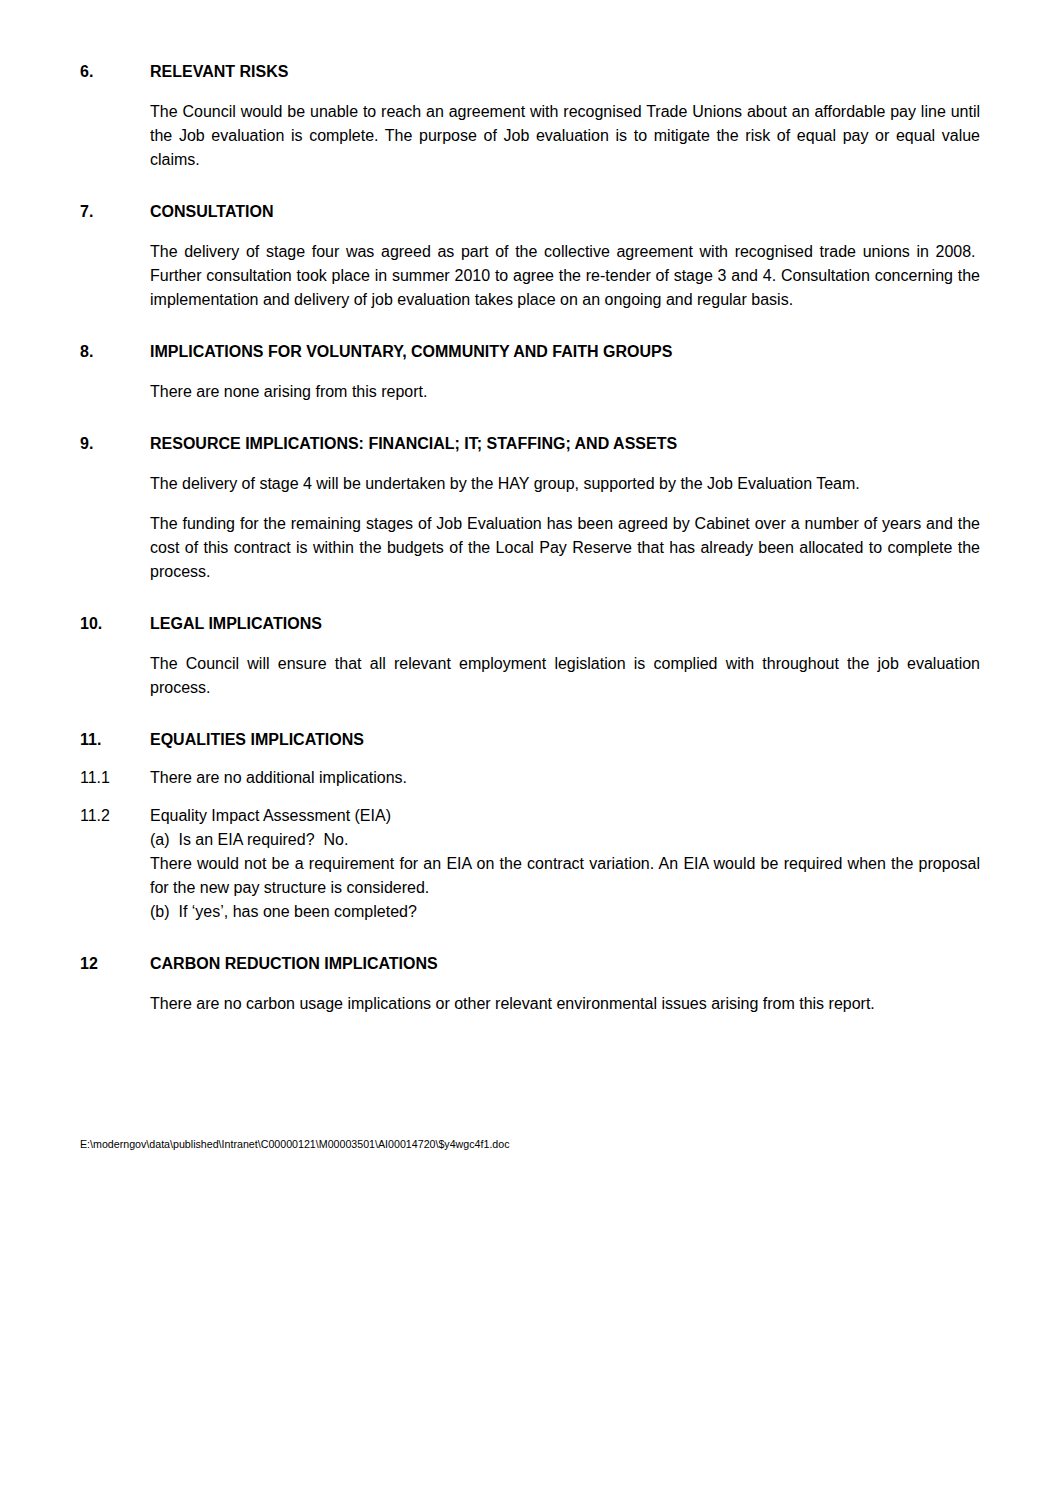6. Relevant Risks
The Council would be unable to reach an agreement with recognised Trade Unions about an affordable pay line until the Job evaluation is complete. The purpose of Job evaluation is to mitigate the risk of equal pay or equal value claims.
7. Consultation
The delivery of stage four was agreed as part of the collective agreement with recognised trade unions in 2008. Further consultation took place in summer 2010 to agree the re-tender of stage 3 and 4. Consultation concerning the implementation and delivery of job evaluation takes place on an ongoing and regular basis.
8. Implications for Voluntary, Community and Faith Groups
There are none arising from this report.
9. Resource Implications: Financial; IT; Staffing; and Assets
The delivery of stage 4 will be undertaken by the HAY group, supported by the Job Evaluation Team.
The funding for the remaining stages of Job Evaluation has been agreed by Cabinet over a number of years and the cost of this contract is within the budgets of the Local Pay Reserve that has already been allocated to complete the process.
10. Legal Implications
The Council will ensure that all relevant employment legislation is complied with throughout the job evaluation process.
11. Equalities Implications
11.1 There are no additional implications.
11.2
Equality Impact Assessment (EIA)
(a) Is an EIA required? No.
There would not be a requirement for an EIA on the contract variation. An EIA would be required when the proposal for the new pay structure is considered.
(b) If ‘yes’, has one been completed?
12 Carbon Reduction Implications
There are no carbon usage implications or other relevant environmental issues arising from this report.
E:\moderngov\data\published\Intranet\C00000121\M00003501\AI00014720\$y4wgc4f1.doc